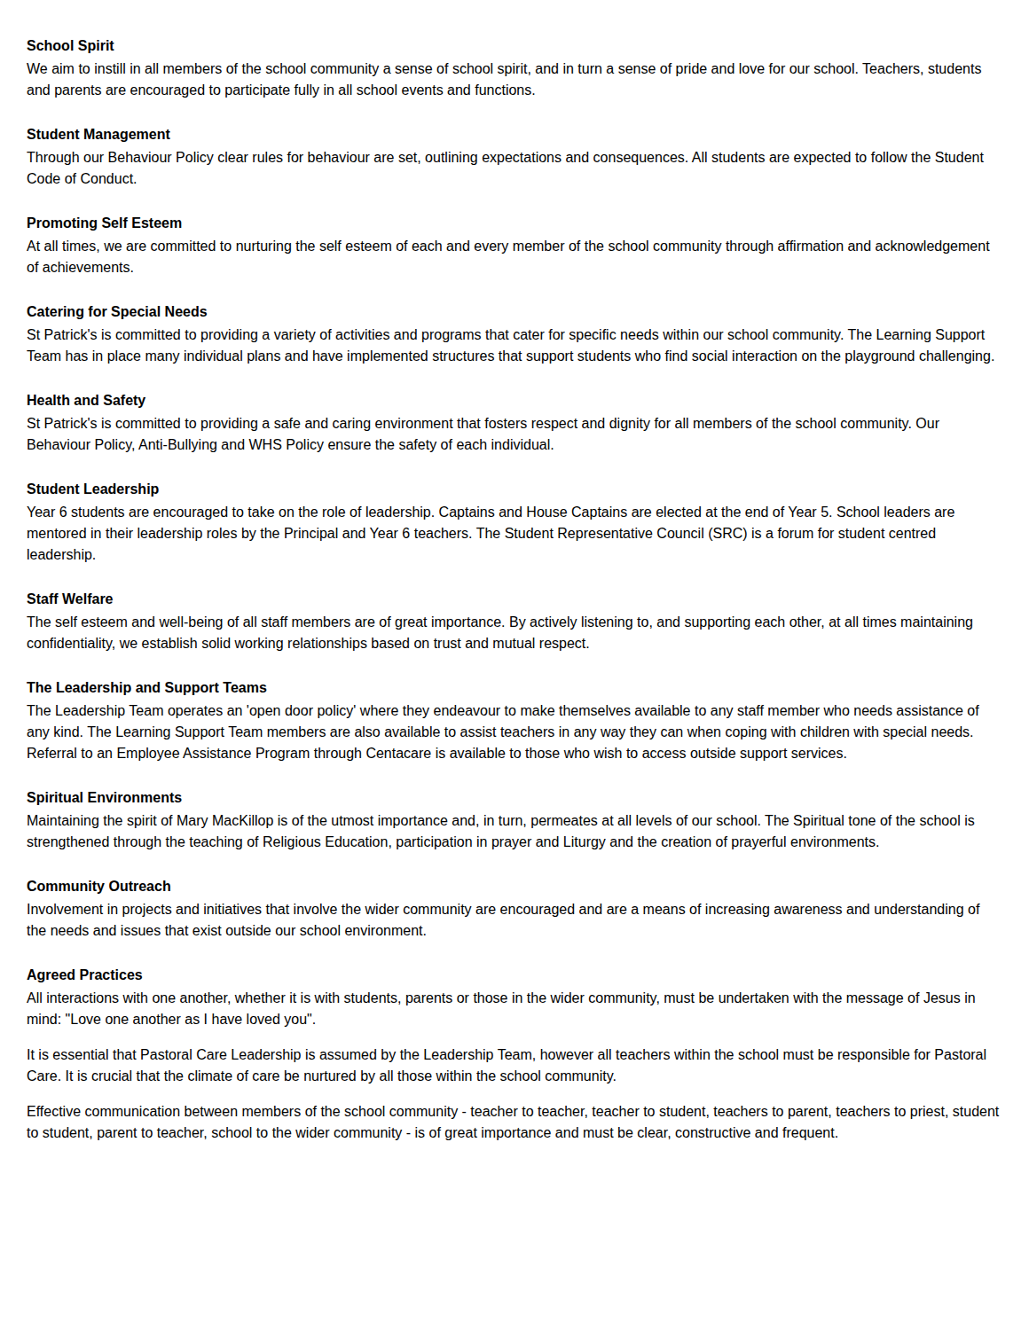School Spirit
We aim to instill in all members of the school community a sense of school spirit, and in turn a sense of pride and love for our school. Teachers, students and parents are encouraged to participate fully in all school events and functions.
Student Management
Through our Behaviour Policy clear rules for behaviour are set, outlining expectations and consequences. All students are expected to follow the Student Code of Conduct.
Promoting Self Esteem
At all times, we are committed to nurturing the self esteem of each and every member of the school community through affirmation and acknowledgement of achievements.
Catering for Special Needs
St Patrick's is committed to providing a variety of activities and programs that cater for specific needs within our school community. The Learning Support Team has in place many individual plans and have implemented structures that support students who find social interaction on the playground challenging.
Health and Safety
St Patrick's is committed to providing a safe and caring environment that fosters respect and dignity for all members of the school community. Our Behaviour Policy, Anti-Bullying and WHS Policy ensure the safety of each individual.
Student Leadership
Year 6 students are encouraged to take on the role of leadership. Captains and House Captains are elected at the end of Year 5. School leaders are mentored in their leadership roles by the Principal and Year 6 teachers. The Student Representative Council (SRC) is a forum for student centred leadership.
Staff Welfare
The self esteem and well-being of all staff members are of great importance. By actively listening to, and supporting each other, at all times maintaining confidentiality, we establish solid working relationships based on trust and mutual respect.
The Leadership and Support Teams
The Leadership Team operates an 'open door policy' where they endeavour to make themselves available to any staff member who needs assistance of any kind. The Learning Support Team members are also available to assist teachers in any way they can when coping with children with special needs. Referral to an Employee Assistance Program through Centacare is available to those who wish to access outside support services.
Spiritual Environments
Maintaining the spirit of Mary MacKillop is of the utmost importance and, in turn, permeates at all levels of our school. The Spiritual tone of the school is strengthened through the teaching of Religious Education, participation in prayer and Liturgy and the creation of prayerful environments.
Community Outreach
Involvement in projects and initiatives that involve the wider community are encouraged and are a means of increasing awareness and understanding of the needs and issues that exist outside our school environment.
Agreed Practices
All interactions with one another, whether it is with students, parents or those in the wider community, must be undertaken with the message of Jesus in mind: "Love one another as I have loved you".
It is essential that Pastoral Care Leadership is assumed by the Leadership Team, however all teachers within the school must be responsible for Pastoral Care. It is crucial that the climate of care be nurtured by all those within the school community.
Effective communication between members of the school community - teacher to teacher, teacher to student, teachers to parent, teachers to priest, student to student, parent to teacher, school to the wider community - is of great importance and must be clear, constructive and frequent.